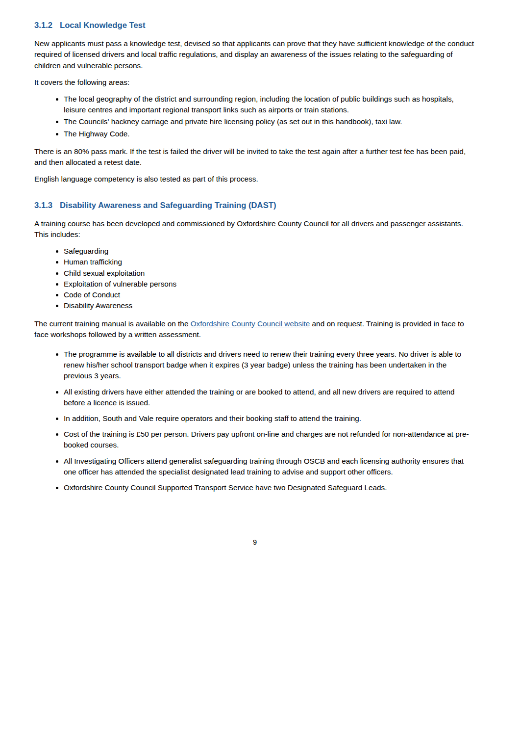3.1.2 Local Knowledge Test
New applicants must pass a knowledge test, devised so that applicants can prove that they have sufficient knowledge of the conduct required of licensed drivers and local traffic regulations, and display an awareness of the issues relating to the safeguarding of children and vulnerable persons.
It covers the following areas:
The local geography of the district and surrounding region, including the location of public buildings such as hospitals, leisure centres and important regional transport links such as airports or train stations.
The Councils' hackney carriage and private hire licensing policy (as set out in this handbook), taxi law.
The Highway Code.
There is an 80% pass mark. If the test is failed the driver will be invited to take the test again after a further test fee has been paid, and then allocated a retest date.
English language competency is also tested as part of this process.
3.1.3 Disability Awareness and Safeguarding Training (DAST)
A training course has been developed and commissioned by Oxfordshire County Council for all drivers and passenger assistants. This includes:
Safeguarding
Human trafficking
Child sexual exploitation
Exploitation of vulnerable persons
Code of Conduct
Disability Awareness
The current training manual is available on the Oxfordshire County Council website and on request. Training is provided in face to face workshops followed by a written assessment.
The programme is available to all districts and drivers need to renew their training every three years. No driver is able to renew his/her school transport badge when it expires (3 year badge) unless the training has been undertaken in the previous 3 years.
All existing drivers have either attended the training or are booked to attend, and all new drivers are required to attend before a licence is issued.
In addition, South and Vale require operators and their booking staff to attend the training.
Cost of the training is £50 per person. Drivers pay upfront on-line and charges are not refunded for non-attendance at pre-booked courses.
All Investigating Officers attend generalist safeguarding training through OSCB and each licensing authority ensures that one officer has attended the specialist designated lead training to advise and support other officers.
Oxfordshire County Council Supported Transport Service have two Designated Safeguard Leads.
9